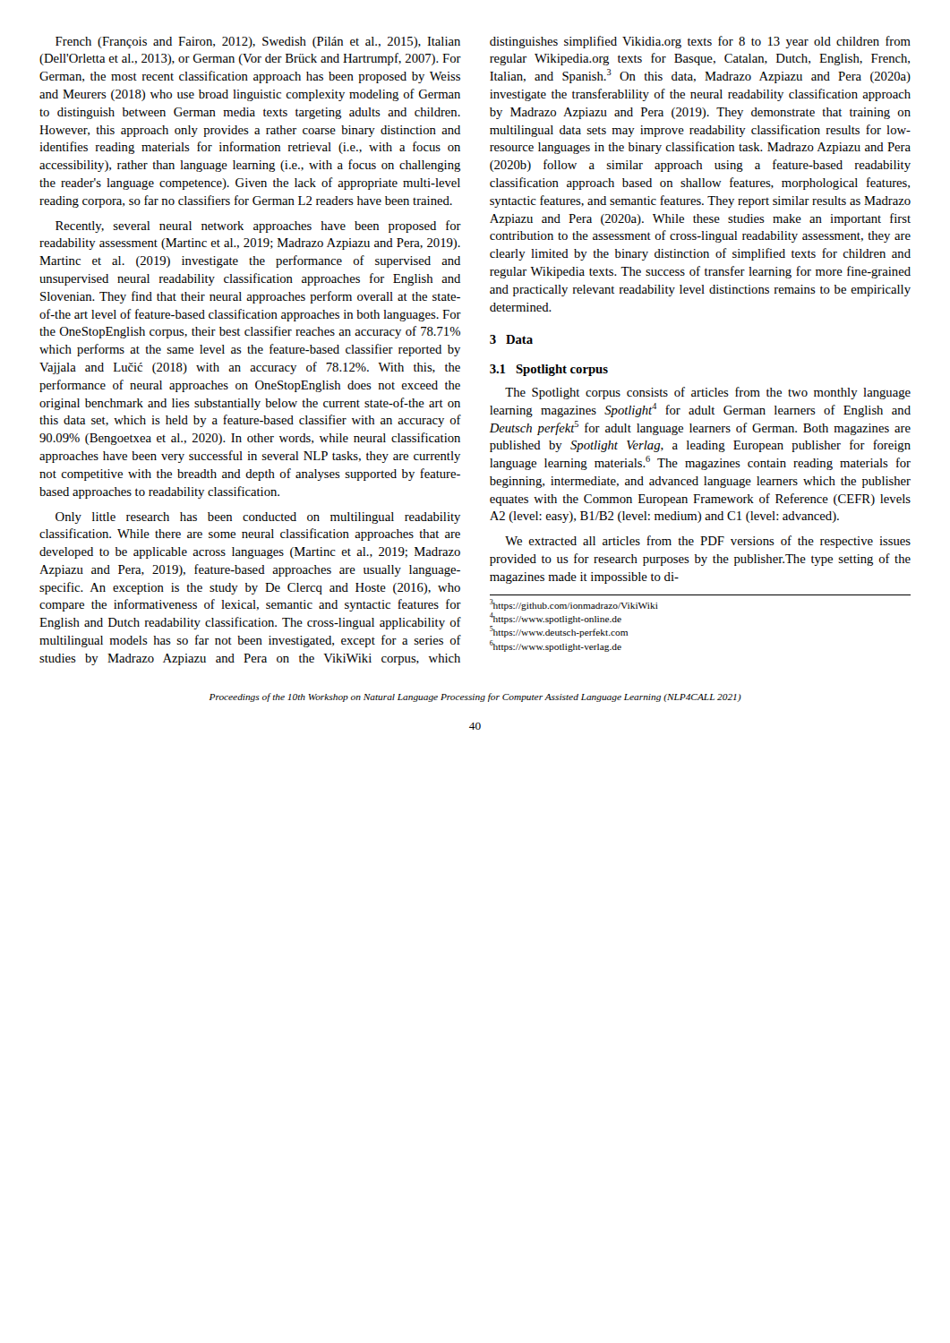French (François and Fairon, 2012), Swedish (Pilán et al., 2015), Italian (Dell'Orletta et al., 2013), or German (Vor der Brück and Hartrumpf, 2007). For German, the most recent classification approach has been proposed by Weiss and Meurers (2018) who use broad linguistic complexity modeling of German to distinguish between German media texts targeting adults and children. However, this approach only provides a rather coarse binary distinction and identifies reading materials for information retrieval (i.e., with a focus on accessibility), rather than language learning (i.e., with a focus on challenging the reader's language competence). Given the lack of appropriate multi-level reading corpora, so far no classifiers for German L2 readers have been trained.
Recently, several neural network approaches have been proposed for readability assessment (Martinc et al., 2019; Madrazo Azpiazu and Pera, 2019). Martinc et al. (2019) investigate the performance of supervised and unsupervised neural readability classification approaches for English and Slovenian. They find that their neural approaches perform overall at the state-of-the art level of feature-based classification approaches in both languages. For the OneStopEnglish corpus, their best classifier reaches an accuracy of 78.71% which performs at the same level as the feature-based classifier reported by Vajjala and Lučić (2018) with an accuracy of 78.12%. With this, the performance of neural approaches on OneStopEnglish does not exceed the original benchmark and lies substantially below the current state-of-the art on this data set, which is held by a feature-based classifier with an accuracy of 90.09% (Bengoetxea et al., 2020). In other words, while neural classification approaches have been very successful in several NLP tasks, they are currently not competitive with the breadth and depth of analyses supported by feature-based approaches to readability classification.
Only little research has been conducted on multilingual readability classification. While there are some neural classification approaches that are developed to be applicable across languages (Martinc et al., 2019; Madrazo Azpiazu and Pera, 2019), feature-based approaches are usually language-specific. An exception is the study by De Clercq and Hoste (2016), who compare the informativeness of lexical, semantic and syntactic features for English and Dutch readability classification. The cross-lingual applicability of multilingual models has so far not been investigated, except for a series of studies by Madrazo Azpiazu and Pera on the VikiWiki corpus, which distinguishes simplified Vikidia.org texts for 8 to 13 year old children from regular Wikipedia.org texts for Basque, Catalan, Dutch, English, French, Italian, and Spanish.3 On this data, Madrazo Azpiazu and Pera (2020a) investigate the transferablility of the neural readability classification approach by Madrazo Azpiazu and Pera (2019). They demonstrate that training on multilingual data sets may improve readability classification results for low-resource languages in the binary classification task. Madrazo Azpiazu and Pera (2020b) follow a similar approach using a feature-based readability classification approach based on shallow features, morphological features, syntactic features, and semantic features. They report similar results as Madrazo Azpiazu and Pera (2020a). While these studies make an important first contribution to the assessment of cross-lingual readability assessment, they are clearly limited by the binary distinction of simplified texts for children and regular Wikipedia texts. The success of transfer learning for more fine-grained and practically relevant readability level distinctions remains to be empirically determined.
3 Data
3.1 Spotlight corpus
The Spotlight corpus consists of articles from the two monthly language learning magazines Spotlight4 for adult German learners of English and Deutsch perfekt5 for adult language learners of German. Both magazines are published by Spotlight Verlag, a leading European publisher for foreign language learning materials.6 The magazines contain reading materials for beginning, intermediate, and advanced language learners which the publisher equates with the Common European Framework of Reference (CEFR) levels A2 (level: easy), B1/B2 (level: medium) and C1 (level: advanced).
We extracted all articles from the PDF versions of the respective issues provided to us for research purposes by the publisher.The type setting of the magazines made it impossible to di-
3https://github.com/ionmadrazo/VikiWiki
4https://www.spotlight-online.de
5https://www.deutsch-perfekt.com
6https://www.spotlight-verlag.de
Proceedings of the 10th Workshop on Natural Language Processing for Computer Assisted Language Learning (NLP4CALL 2021)
40